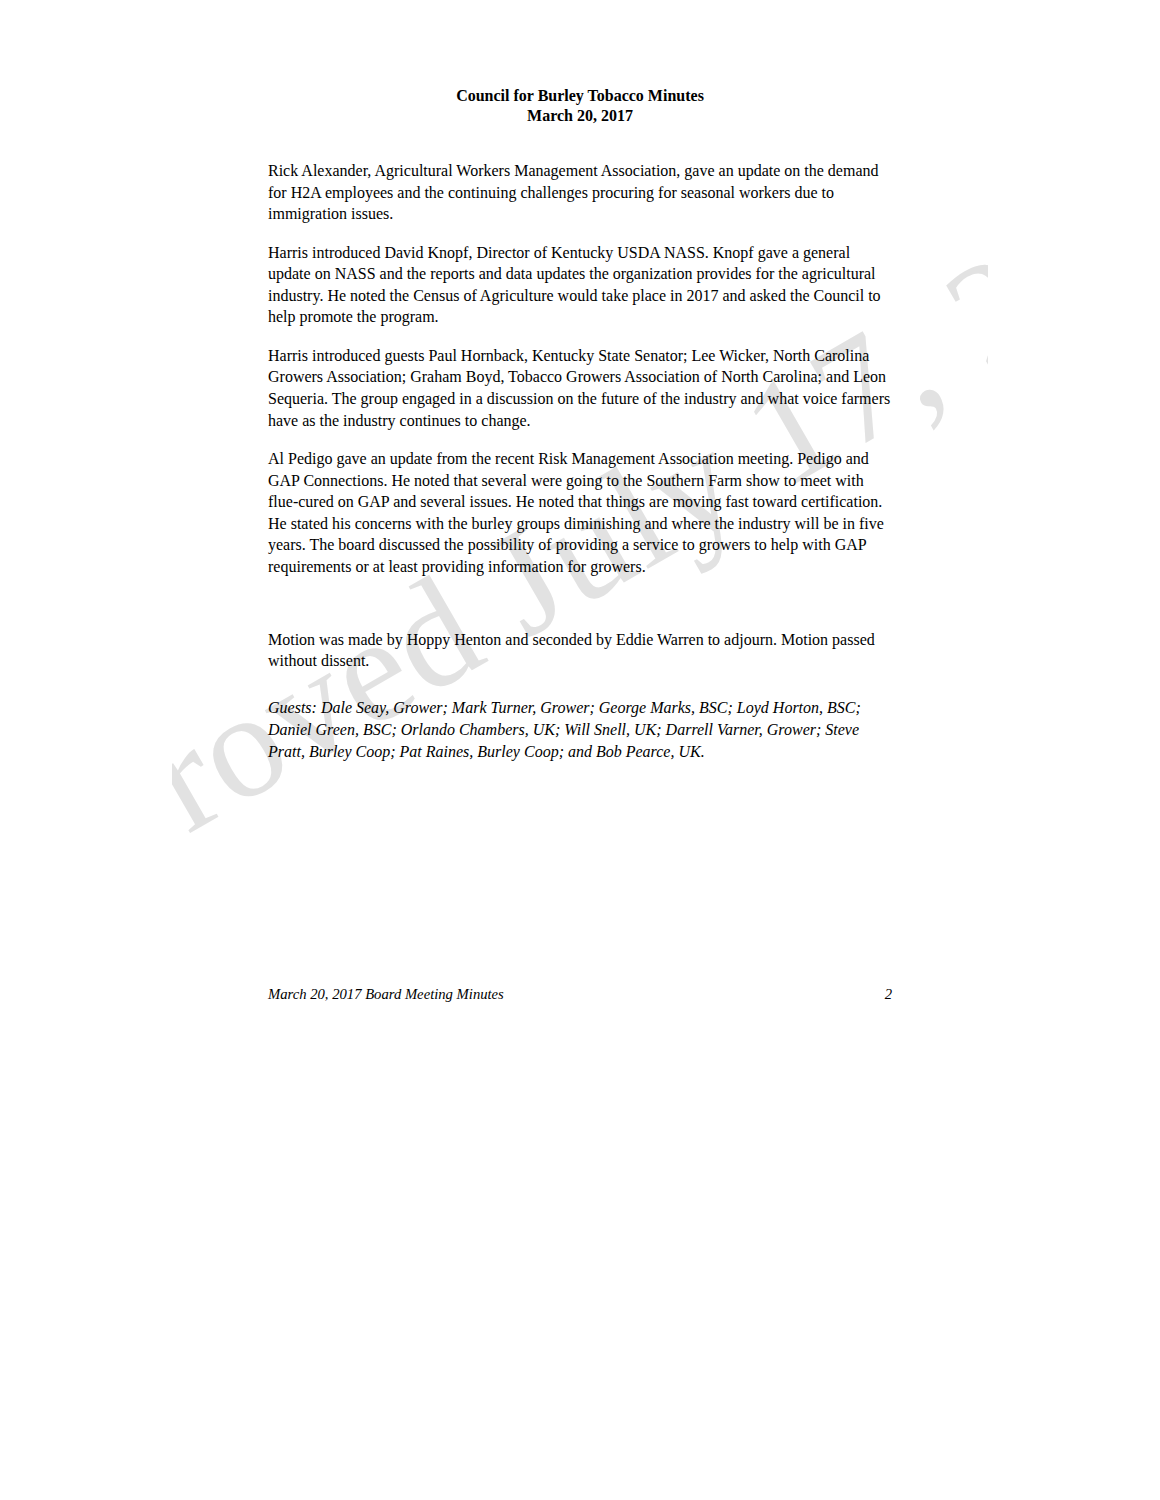Approved July 17, 2017
Council for Burley Tobacco Minutes March 20, 2017
Rick Alexander, Agricultural Workers Management Association, gave an update on the demand for H2A employees and the continuing challenges procuring for seasonal workers due to immigration issues.
Harris introduced David Knopf, Director of Kentucky USDA NASS. Knopf gave a general update on NASS and the reports and data updates the organization provides for the agricultural industry. He noted the Census of Agriculture would take place in 2017 and asked the Council to help promote the program.
Harris introduced guests Paul Hornback, Kentucky State Senator; Lee Wicker, North Carolina Growers Association; Graham Boyd, Tobacco Growers Association of North Carolina; and Leon Sequeria. The group engaged in a discussion on the future of the industry and what voice farmers have as the industry continues to change.
Al Pedigo gave an update from the recent Risk Management Association meeting. Pedigo and GAP Connections. He noted that several were going to the Southern Farm show to meet with flue-cured on GAP and several issues. He noted that things are moving fast toward certification. He stated his concerns with the burley groups diminishing and where the industry will be in five years. The board discussed the possibility of providing a service to growers to help with GAP requirements or at least providing information for growers.
Motion was made by Hoppy Henton and seconded by Eddie Warren to adjourn. Motion passed without dissent.
Guests: Dale Seay, Grower; Mark Turner, Grower; George Marks, BSC; Loyd Horton, BSC; Daniel Green, BSC; Orlando Chambers, UK; Will Snell, UK; Darrell Varner, Grower; Steve Pratt, Burley Coop; Pat Raines, Burley Coop; and Bob Pearce, UK.
March 20, 2017 Board Meeting Minutes 2